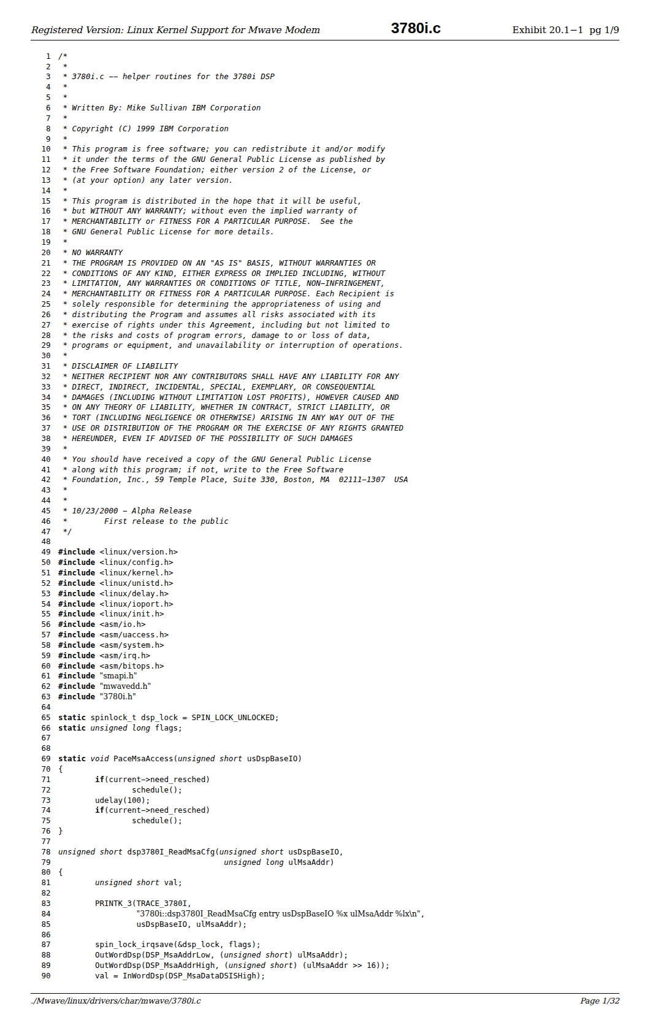Registered Version: Linux Kernel Support for Mwave Modem 3780i.c Exhibit 20.1−1 pg 1/9
1/*
2 *
3 * 3780i.c −− helper routines for the 3780i DSP
4 *
5 *
6 * Written By: Mike Sullivan IBM Corporation
7 *
8 * Copyright (C) 1999 IBM Corporation
9 *
10 * This program is free software; you can redistribute it and/or modify
11 * it under the terms of the GNU General Public License as published by
12 * the Free Software Foundation; either version 2 of the License, or
13 * (at your option) any later version.
14 *
15 * This program is distributed in the hope that it will be useful,
16 * but WITHOUT ANY WARRANTY; without even the implied warranty of
17 * MERCHANTABILITY or FITNESS FOR A PARTICULAR PURPOSE.  See the
18 * GNU General Public License for more details.
19 *
20 * NO WARRANTY
21 * THE PROGRAM IS PROVIDED ON AN "AS IS" BASIS, WITHOUT WARRANTIES OR
22 * CONDITIONS OF ANY KIND, EITHER EXPRESS OR IMPLIED INCLUDING, WITHOUT
23 * LIMITATION, ANY WARRANTIES OR CONDITIONS OF TITLE, NON−INFRINGEMENT,
24 * MERCHANTABILITY OR FITNESS FOR A PARTICULAR PURPOSE. Each Recipient is
25 * solely responsible for determining the appropriateness of using and
26 * distributing the Program and assumes all risks associated with its
27 * exercise of rights under this Agreement, including but not limited to
28 * the risks and costs of program errors, damage to or loss of data,
29 * programs or equipment, and unavailability or interruption of operations.
30 *
31 * DISCLAIMER OF LIABILITY
32 * NEITHER RECIPIENT NOR ANY CONTRIBUTORS SHALL HAVE ANY LIABILITY FOR ANY
33 * DIRECT, INDIRECT, INCIDENTAL, SPECIAL, EXEMPLARY, OR CONSEQUENTIAL
34 * DAMAGES (INCLUDING WITHOUT LIMITATION LOST PROFITS), HOWEVER CAUSED AND
35 * ON ANY THEORY OF LIABILITY, WHETHER IN CONTRACT, STRICT LIABILITY, OR
36 * TORT (INCLUDING NEGLIGENCE OR OTHERWISE) ARISING IN ANY WAY OUT OF THE
37 * USE OR DISTRIBUTION OF THE PROGRAM OR THE EXERCISE OF ANY RIGHTS GRANTED
38 * HEREUNDER, EVEN IF ADVISED OF THE POSSIBILITY OF SUCH DAMAGES
39 *
40 * You should have received a copy of the GNU General Public License
41 * along with this program; if not, write to the Free Software
42 * Foundation, Inc., 59 Temple Place, Suite 330, Boston, MA  02111−1307  USA
43 *
44 *
45 * 10/23/2000 − Alpha Release
46 *        First release to the public
47 */
48
49#include <linux/version.h>
50#include <linux/config.h>
51#include <linux/kernel.h>
52#include <linux/unistd.h>
53#include <linux/delay.h>
54#include <linux/ioport.h>
55#include <linux/init.h>
56#include <asm/io.h>
57#include <asm/uaccess.h>
58#include <asm/system.h>
59#include <asm/irq.h>
60#include <asm/bitops.h>
61#include "smapi.h"
62#include "mwavedd.h"
63#include "3780i.h"
64
65 static spinlock_t dsp_lock = SPIN_LOCK_UNLOCKED;
66 static unsigned long flags;
67
68
69 static void PaceMsaAccess(unsigned short usDspBaseIO)
70{
71        if(current−>need_resched)
72                schedule();
73        udelay(100);
74        if(current−>need_resched)
75                schedule();
76}
77
78 unsigned short dsp3780I_ReadMsaCfg(unsigned short usDspBaseIO,
79                                    unsigned long ulMsaAddr)
80{
81        unsigned short val;
82
83        PRINTK_3(TRACE_3780I,
84                 "3780i::dsp3780I_ReadMsaCfg entry usDspBaseIO %x ulMsaAddr %lx\n",
85                 usDspBaseIO, ulMsaAddr);
86
87        spin_lock_irqsave(&dsp_lock, flags);
88        OutWordDsp(DSP_MsaAddrLow, (unsigned short) ulMsaAddr);
89        OutWordDsp(DSP_MsaAddrHigh, (unsigned short) (ulMsaAddr >> 16));
90        val = InWordDsp(DSP_MsaDataDSISHigh);
./Mwave/linux/drivers/char/mwave/3780i.c Page 1/32